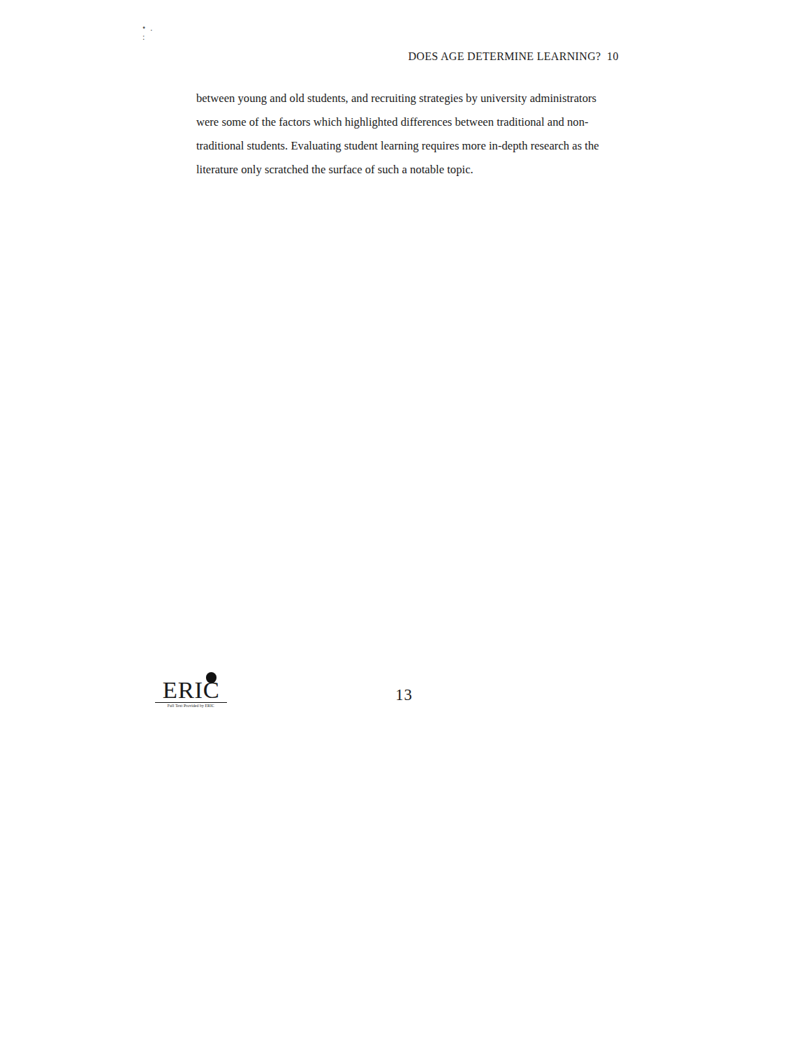• .
:
DOES AGE DETERMINE LEARNING? 10
between young and old students, and recruiting strategies by university administrators were some of the factors which highlighted differences between traditional and non-traditional students. Evaluating student learning requires more in-depth research as the literature only scratched the surface of such a notable topic.
ERIC
Full Text Provided by ERIC
13